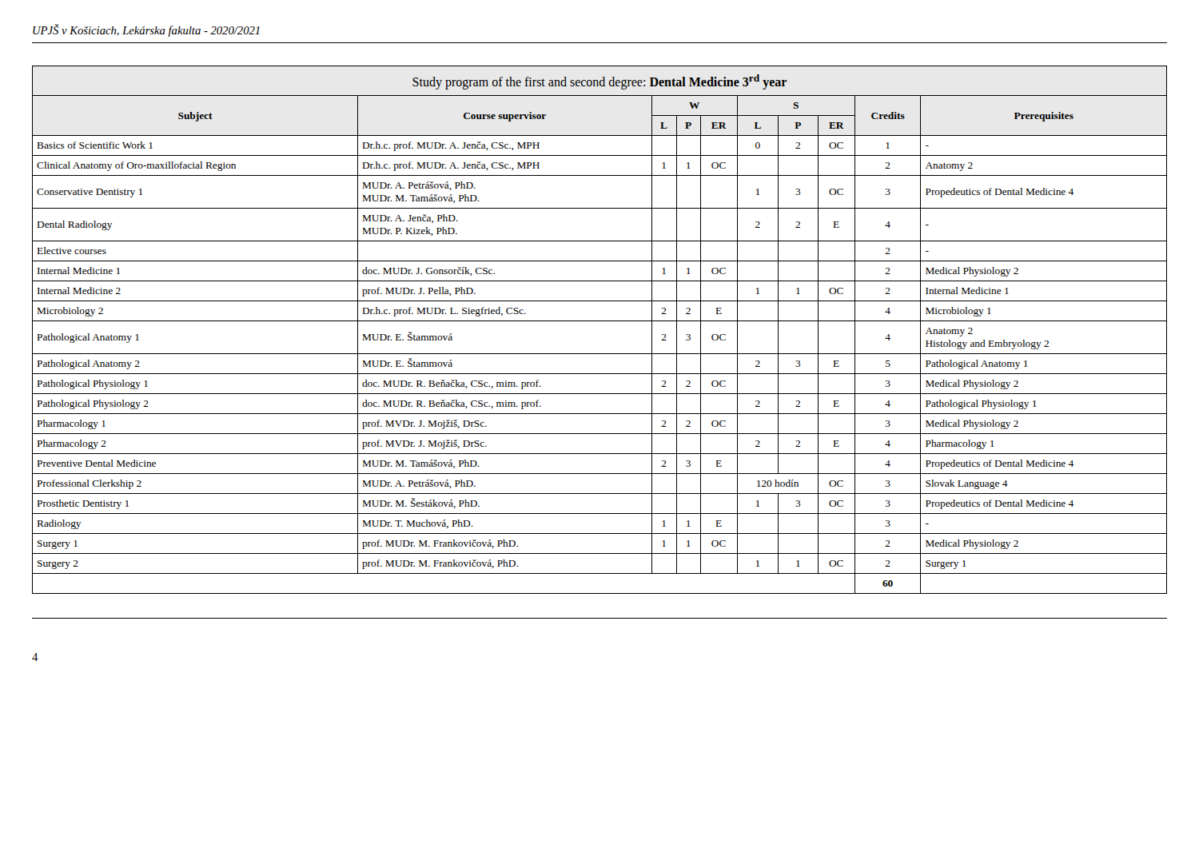UPJŠ v Košiciach, Lekárska fakulta - 2020/2021
Study program of the first and second degree: Dental Medicine 3 rd year
| Subject | Course supervisor | W | S | Credits | Prerequisites |
| --- | --- | --- | --- | --- | --- |
| L | P | ER | L | P | ER |
| Basics of Scientific Work 1 | Dr.h.c. prof. MUDr. A. Jenča, CSc., MPH | | | | 0 | 2 | OC | 1 | - |
| Clinical Anatomy of Oro-maxillofacial Region | Dr.h.c. prof. MUDr. A. Jenča, CSc., MPH | 1 | 1 | OC | | | | 2 | Anatomy 2 |
| Conservative Dentistry 1 | MUDr. A. Petrášová, PhD. MUDr. M. Tamášová, PhD. | | | | 1 | 3 | OC | 3 | Propedeutics of Dental Medicine 4 |
| Dental Radiology | MUDr. A. Jenča, PhD. MUDr. P. Kizek, PhD. | | | | 2 | 2 | E | 4 | - |
| Elective courses | | | | | | | | 2 | - |
| Internal Medicine 1 | doc. MUDr. J. Gonsorčík, CSc. | 1 | 1 | OC | | | | 2 | Medical Physiology 2 |
| Internal Medicine 2 | prof. MUDr. J. Pella, PhD. | | | | 1 | 1 | OC | 2 | Internal Medicine 1 |
| Microbiology 2 | Dr.h.c. prof. MUDr. L. Siegfried, CSc. | 2 | 2 | E | | | | 4 | Microbiology 1 |
| Pathological Anatomy 1 | MUDr. E. Štammová | 2 | 3 | OC | | | | 4 | Anatomy 2 Histology and Embryology 2 |
| Pathological Anatomy 2 | MUDr. E. Štammová | | | | 2 | 3 | E | 5 | Pathological Anatomy 1 |
| Pathological Physiology 1 | doc. MUDr. R. Beňačka, CSc., mim. prof. | 2 | 2 | OC | | | | 3 | Medical Physiology 2 |
| Pathological Physiology 2 | doc. MUDr. R. Beňačka, CSc., mim. prof. | | | | 2 | 2 | E | 4 | Pathological Physiology 1 |
| Pharmacology 1 | prof. MVDr. J. Mojžiš, DrSc. | 2 | 2 | OC | | | | 3 | Medical Physiology 2 |
| Pharmacology 2 | prof. MVDr. J. Mojžiš, DrSc. | | | | 2 | 2 | E | 4 | Pharmacology 1 |
| Preventive Dental Medicine | MUDr. M. Tamášová, PhD. | 2 | 3 | E | | | | 4 | Propedeutics of Dental Medicine 4 |
| Professional Clerkship 2 | MUDr. A. Petrášová, PhD. | | | | 120 hodín | OC | 3 | Slovak Language 4 |
| Prosthetic Dentistry 1 | MUDr. M. Šestáková, PhD. | | | | 1 | 3 | OC | 3 | Propedeutics of Dental Medicine 4 |
| Radiology | MUDr. T. Muchová, PhD. | 1 | 1 | E | | | | 3 | - |
| Surgery 1 | prof. MUDr. M. Frankovičová, PhD. | 1 | 1 | OC | | | | 2 | Medical Physiology 2 |
| Surgery 2 | prof. MUDr. M. Frankovičová, PhD. | | | | 1 | 1 | OC | 2 | Surgery 1 |
| | 60 | |
4